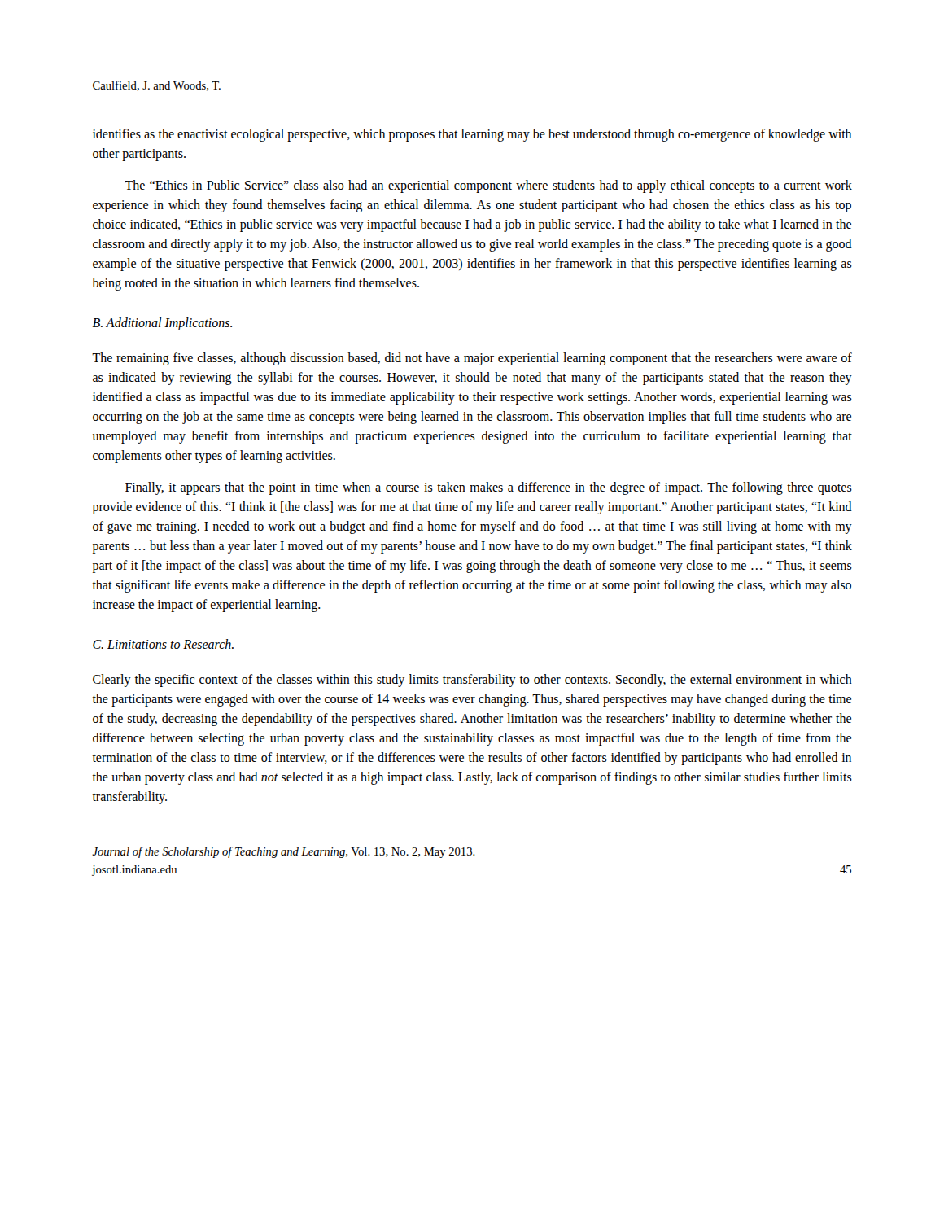Caulfield, J. and Woods, T.
identifies as the enactivist ecological perspective, which proposes that learning may be best understood through co-emergence of knowledge with other participants.
The “Ethics in Public Service” class also had an experiential component where students had to apply ethical concepts to a current work experience in which they found themselves facing an ethical dilemma. As one student participant who had chosen the ethics class as his top choice indicated, “Ethics in public service was very impactful because I had a job in public service. I had the ability to take what I learned in the classroom and directly apply it to my job. Also, the instructor allowed us to give real world examples in the class.” The preceding quote is a good example of the situative perspective that Fenwick (2000, 2001, 2003) identifies in her framework in that this perspective identifies learning as being rooted in the situation in which learners find themselves.
B. Additional Implications.
The remaining five classes, although discussion based, did not have a major experiential learning component that the researchers were aware of as indicated by reviewing the syllabi for the courses. However, it should be noted that many of the participants stated that the reason they identified a class as impactful was due to its immediate applicability to their respective work settings. Another words, experiential learning was occurring on the job at the same time as concepts were being learned in the classroom. This observation implies that full time students who are unemployed may benefit from internships and practicum experiences designed into the curriculum to facilitate experiential learning that complements other types of learning activities.
Finally, it appears that the point in time when a course is taken makes a difference in the degree of impact. The following three quotes provide evidence of this. “I think it [the class] was for me at that time of my life and career really important.” Another participant states, “It kind of gave me training. I needed to work out a budget and find a home for myself and do food … at that time I was still living at home with my parents … but less than a year later I moved out of my parents’ house and I now have to do my own budget.” The final participant states, “I think part of it [the impact of the class] was about the time of my life. I was going through the death of someone very close to me … “ Thus, it seems that significant life events make a difference in the depth of reflection occurring at the time or at some point following the class, which may also increase the impact of experiential learning.
C. Limitations to Research.
Clearly the specific context of the classes within this study limits transferability to other contexts. Secondly, the external environment in which the participants were engaged with over the course of 14 weeks was ever changing. Thus, shared perspectives may have changed during the time of the study, decreasing the dependability of the perspectives shared. Another limitation was the researchers’ inability to determine whether the difference between selecting the urban poverty class and the sustainability classes as most impactful was due to the length of time from the termination of the class to time of interview, or if the differences were the results of other factors identified by participants who had enrolled in the urban poverty class and had not selected it as a high impact class. Lastly, lack of comparison of findings to other similar studies further limits transferability.
Journal of the Scholarship of Teaching and Learning, Vol. 13, No. 2, May 2013.
josotl.indiana.edu
45